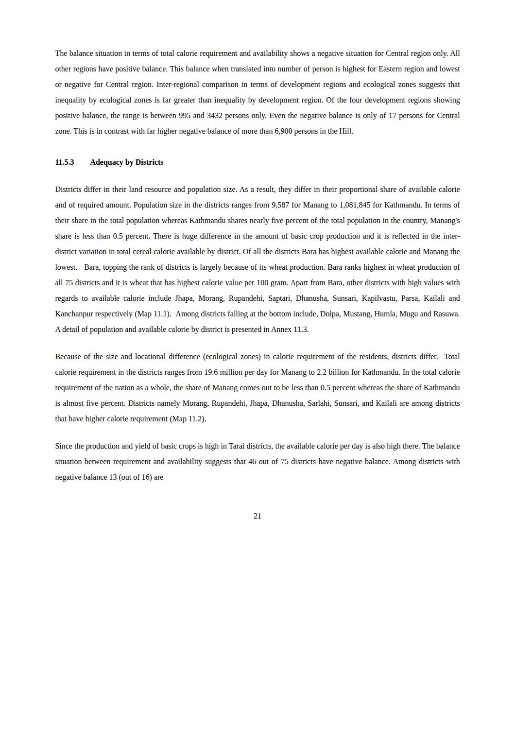The balance situation in terms of total calorie requirement and availability shows a negative situation for Central region only. All other regions have positive balance. This balance when translated into number of person is highest for Eastern region and lowest or negative for Central region. Inter-regional comparison in terms of development regions and ecological zones suggests that inequality by ecological zones is far greater than inequality by development region. Of the four development regions showing positive balance, the range is between 995 and 3432 persons only. Even the negative balance is only of 17 persons for Central zone. This is in contrast with far higher negative balance of more than 6,900 persons in the Hill.
11.5.3 Adequacy by Districts
Districts differ in their land resource and population size. As a result, they differ in their proportional share of available calorie and of required amount. Population size in the districts ranges from 9,587 for Manang to 1,081,845 for Kathmandu. In terms of their share in the total population whereas Kathmandu shares nearly five percent of the total population in the country, Manang's share is less than 0.5 percent. There is huge difference in the amount of basic crop production and it is reflected in the inter-district variation in total cereal calorie available by district. Of all the districts Bara has highest available calorie and Manang the lowest. Bara, topping the rank of districts is largely because of its wheat production. Bara ranks highest in wheat production of all 75 districts and it is wheat that has highest calorie value per 100 gram. Apart from Bara, other districts with high values with regards to available calorie include Jhapa, Morang, Rupandehi, Saptari, Dhanusha, Sunsari, Kapilvastu, Parsa, Kailali and Kanchanpur respectively (Map 11.1). Among districts falling at the bottom include, Dolpa, Mustang, Humla, Mugu and Rasuwa. A detail of population and available calorie by district is presented in Annex 11.3.
Because of the size and locational difference (ecological zones) in calorie requirement of the residents, districts differ. Total calorie requirement in the districts ranges from 19.6 million per day for Manang to 2.2 billion for Kathmandu. In the total calorie requirement of the nation as a whole, the share of Manang comes out to be less than 0.5 percent whereas the share of Kathmandu is almost five percent. Districts namely Morang, Rupandehi, Jhapa, Dhanusha, Sarlahi, Sunsari, and Kailali are among districts that have higher calorie requirement (Map 11.2).
Since the production and yield of basic crops is high in Tarai districts, the available calorie per day is also high there. The balance situation between requirement and availability suggests that 46 out of 75 districts have negative balance. Among districts with negative balance 13 (out of 16) are
21